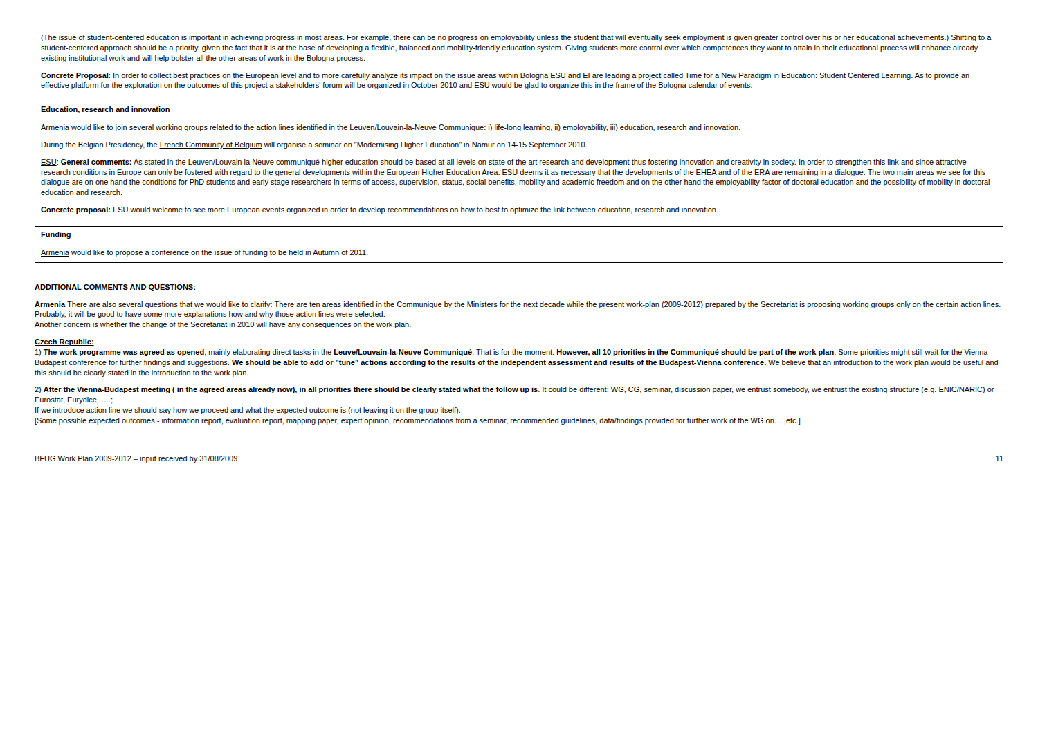(The issue of student-centered education is important in achieving progress in most areas. For example, there can be no progress on employability unless the student that will eventually seek employment is given greater control over his or her educational achievements.) Shifting to a student-centered approach should be a priority, given the fact that it is at the base of developing a flexible, balanced and mobility-friendly education system. Giving students more control over which competences they want to attain in their educational process will enhance already existing institutional work and will help bolster all the other areas of work in the Bologna process.
Concrete Proposal: In order to collect best practices on the European level and to more carefully analyze its impact on the issue areas within Bologna ESU and EI are leading a project called Time for a New Paradigm in Education: Student Centered Learning. As to provide an effective platform for the exploration on the outcomes of this project a stakeholders' forum will be organized in October 2010 and ESU would be glad to organize this in the frame of the Bologna calendar of events.
Education, research and innovation
Armenia would like to join several working groups related to the action lines identified in the Leuven/Louvain-la-Neuve Communique: i) life-long learning, ii) employability, iii) education, research and innovation.
During the Belgian Presidency, the French Community of Belgium will organise a seminar on "Modernising Higher Education" in Namur on 14-15 September 2010.
ESU: General comments: As stated in the Leuven/Louvain la Neuve communiqué higher education should be based at all levels on state of the art research and development thus fostering innovation and creativity in society. In order to strengthen this link and since attractive research conditions in Europe can only be fostered with regard to the general developments within the European Higher Education Area. ESU deems it as necessary that the developments of the EHEA and of the ERA are remaining in a dialogue. The two main areas we see for this dialogue are on one hand the conditions for PhD students and early stage researchers in terms of access, supervision, status, social benefits, mobility and academic freedom and on the other hand the employability factor of doctoral education and the possibility of mobility in doctoral education and research.
Concrete proposal: ESU would welcome to see more European events organized in order to develop recommendations on how to best to optimize the link between education, research and innovation.
Funding
Armenia would like to propose a conference on the issue of funding to be held in Autumn of 2011.
ADDITIONAL COMMENTS AND QUESTIONS:
Armenia There are also several questions that we would like to clarify: There are ten areas identified in the Communique by the Ministers for the next decade while the present work-plan (2009-2012) prepared by the Secretariat is proposing working groups only on the certain action lines. Probably, it will be good to have some more explanations how and why those action lines were selected.
Another concern is whether the change of the Secretariat in 2010 will have any consequences on the work plan.
Czech Republic:
1) The work programme was agreed as opened, mainly elaborating direct tasks in the Leuve/Louvain-la-Neuve Communiqué. That is for the moment. However, all 10 priorities in the Communiqué should be part of the work plan. Some priorities might still wait for the Vienna –Budapest conference for further findings and suggestions. We should be able to add or "tune" actions according to the results of the independent assessment and results of the Budapest-Vienna conference. We believe that an introduction to the work plan would be useful and this should be clearly stated in the introduction to the work plan.
2) After the Vienna-Budapest meeting ( in the agreed areas already now), in all priorities there should be clearly stated what the follow up is. It could be different: WG, CG, seminar, discussion paper, we entrust somebody, we entrust the existing structure (e.g. ENIC/NARIC) or Eurostat, Eurydice, ….;
If we introduce action line we should say how we proceed and what the expected outcome is (not leaving it on the group itself).
[Some possible expected outcomes - information report, evaluation report, mapping paper, expert opinion, recommendations from a seminar, recommended guidelines, data/findings provided for further work of the WG on….,etc.]
BFUG Work Plan 2009-2012 – input received by 31/08/2009 11